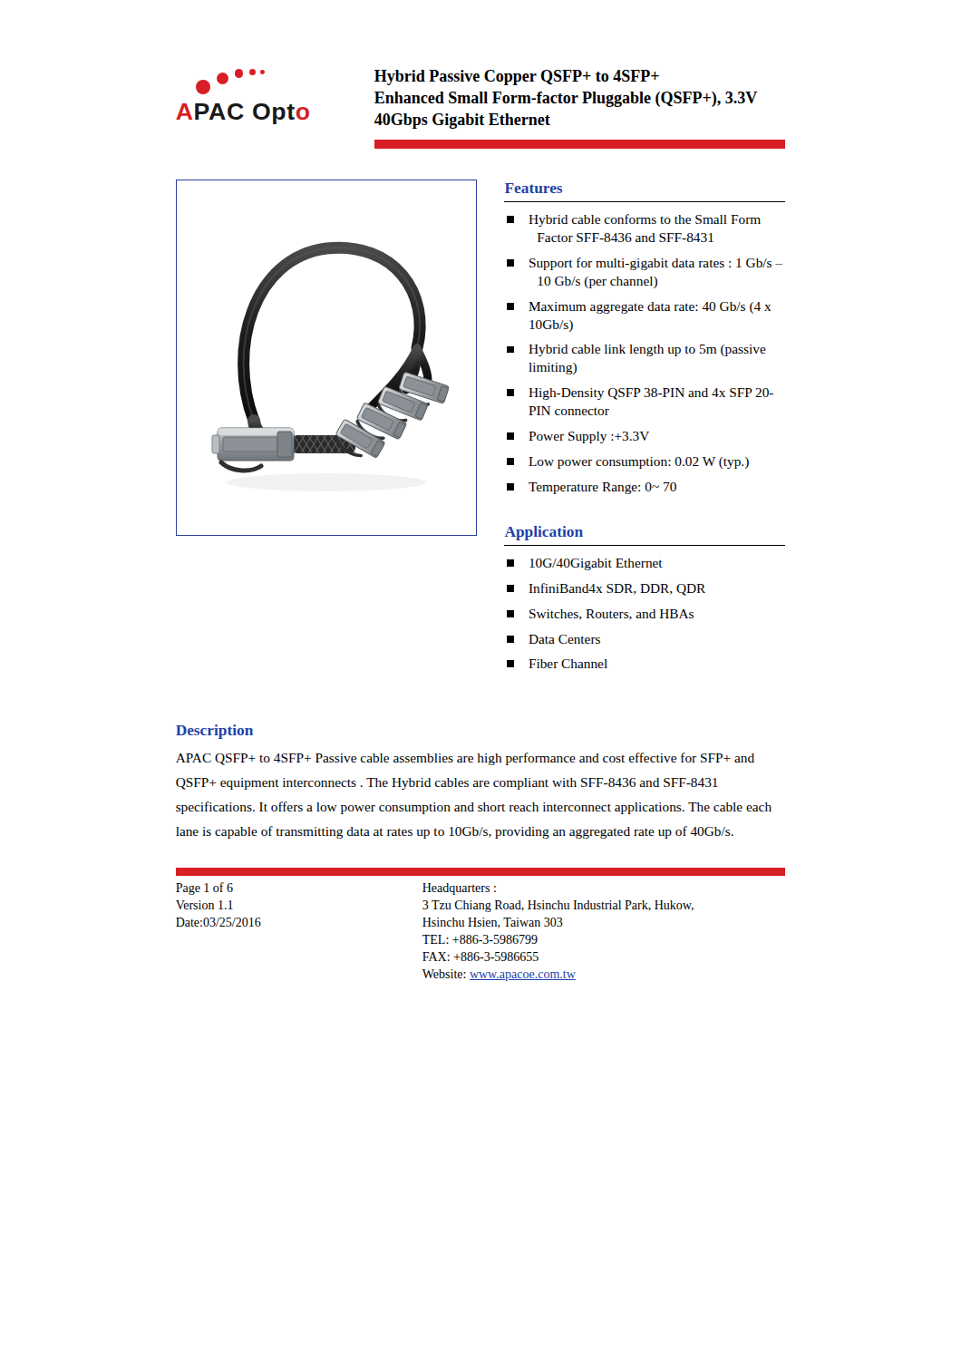APAC Opt o
Hybrid Passive Copper QSFP+ to 4SFP+
Enhanced Small Form-factor Pluggable (QSFP+), 3.3V
40Gbps Gigabit Ethernet
Features
Hybrid cable conforms to the Small Form Factor SFF-8436 and SFF-8431
Support for multi-gigabit data rates : 1 Gb/s – 10 Gb/s (per channel)
Maximum aggregate data rate: 40 Gb/s (4 x 10Gb/s)
Hybrid cable link length up to 5m (passive limiting)
High-Density QSFP 38-PIN and 4x SFP 20-PIN connector
Power Supply :+3.3V
Low power consumption: 0.02 W (typ.)
Temperature Range: 0~ 70
Application
10G/40Gigabit Ethernet
InfiniBand4x SDR, DDR, QDR
Switches, Routers, and HBAs
Data Centers
Fiber Channel
Description
APAC QSFP+ to 4SFP+ Passive cable assemblies are high performance and cost effective for SFP+ and QSFP+ equipment interconnects . The Hybrid cables are compliant with SFF-8436 and SFF-8431 specifications. It offers a low power consumption and short reach interconnect applications. The cable each lane is capable of transmitting data at rates up to 10Gb/s, providing an aggregated rate up of 40Gb/s.
Page 1 of 6
Version 1.1
Date:03/25/2016
Headquarters :
3 Tzu Chiang Road, Hsinchu Industrial Park, Hukow,
Hsinchu Hsien, Taiwan 303
TEL: +886-3-5986799
FAX: +886-3-5986655
Website: www.apacoe.com.tw